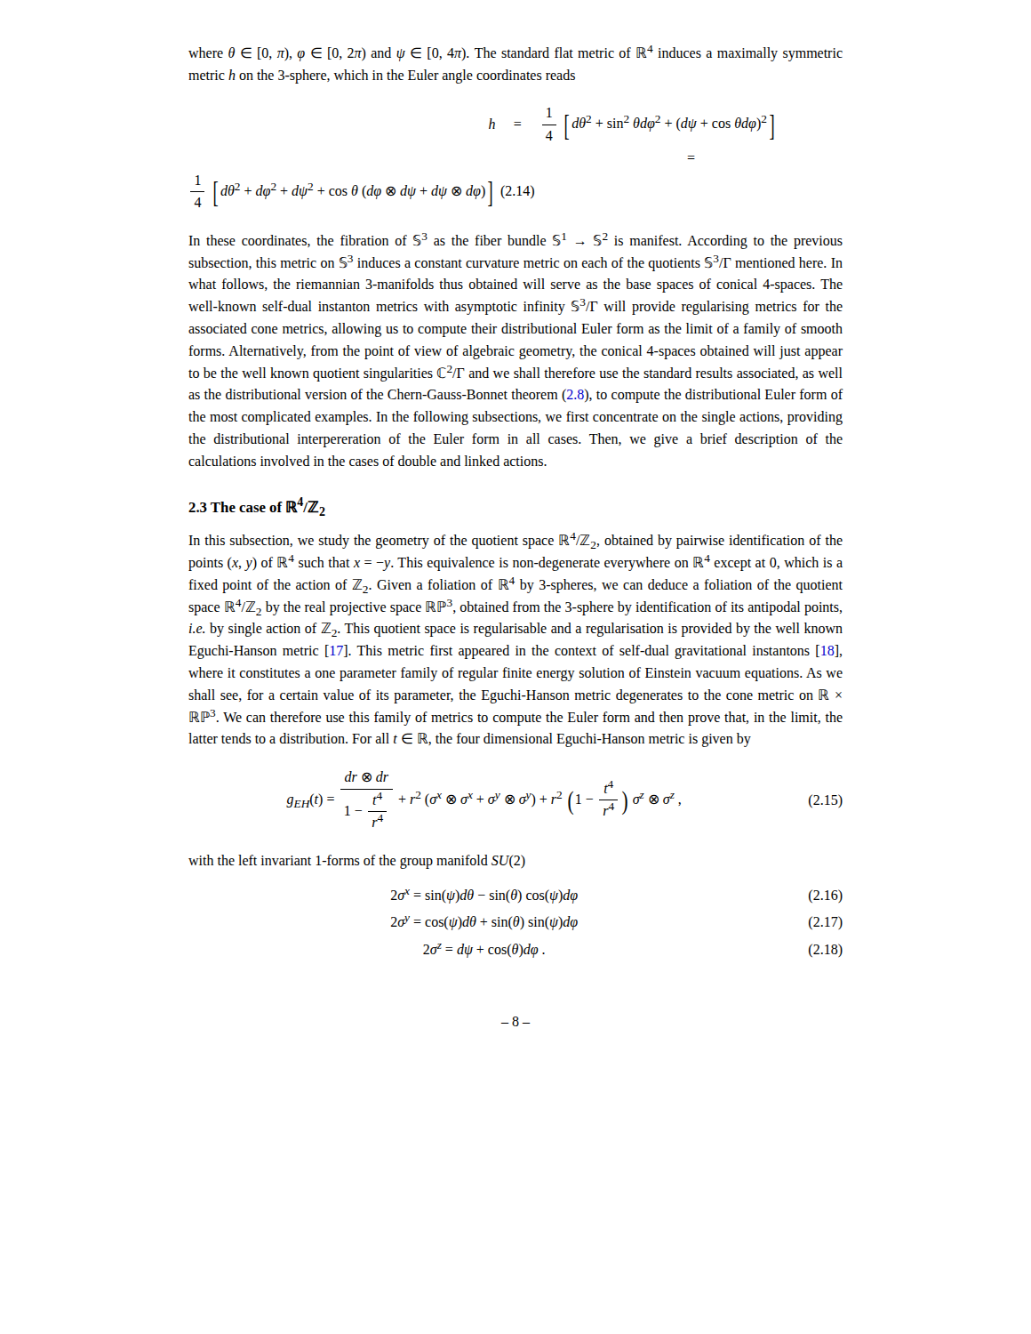where θ ∈ [0, π), φ ∈ [0, 2π) and ψ ∈ [0, 4π). The standard flat metric of ℝ4 induces a maximally symmetric metric h on the 3-sphere, which in the Euler angle coordinates reads
h
=
14 [dθ2 + sin2 θdφ2 + (dψ + cos θdφ)2]
=
14 [dθ2 + dφ2 + dψ2 + cos θ (dφ ⊗ dψ + dψ ⊗ dφ)]
(2.14)
In these coordinates, the fibration of 𝕊3 as the fiber bundle 𝕊1 → 𝕊2 is manifest. According to the previous subsection, this metric on 𝕊3 induces a constant curvature metric on each of the quotients 𝕊3/Γ mentioned here. In what follows, the riemannian 3-manifolds thus obtained will serve as the base spaces of conical 4-spaces. The well-known self-dual instanton metrics with asymptotic infinity 𝕊3/Γ will provide regularising metrics for the associated cone metrics, allowing us to compute their distributional Euler form as the limit of a family of smooth forms. Alternatively, from the point of view of algebraic geometry, the conical 4-spaces obtained will just appear to be the well known quotient singularities ℂ2/Γ and we shall therefore use the standard results associated, as well as the distributional version of the Chern-Gauss-Bonnet theorem (2.8), to compute the distributional Euler form of the most complicated examples. In the following subsections, we first concentrate on the single actions, providing the distributional interpereration of the Euler form in all cases. Then, we give a brief description of the calculations involved in the cases of double and linked actions.
2.3 The case of ℝ4/ℤ2
In this subsection, we study the geometry of the quotient space ℝ4/ℤ2, obtained by pairwise identification of the points (x, y) of ℝ4 such that x = −y. This equivalence is non-degenerate everywhere on ℝ4 except at 0, which is a fixed point of the action of ℤ2. Given a foliation of ℝ4 by 3-spheres, we can deduce a foliation of the quotient space ℝ4/ℤ2 by the real projective space ℝℙ3, obtained from the 3-sphere by identification of its antipodal points, i.e. by single action of ℤ2. This quotient space is regularisable and a regularisation is provided by the well known Eguchi-Hanson metric [17]. This metric first appeared in the context of self-dual gravitational instantons [18], where it constitutes a one parameter family of regular finite energy solution of Einstein vacuum equations. As we shall see, for a certain value of its parameter, the Eguchi-Hanson metric degenerates to the cone metric on ℝ × ℝℙ3. We can therefore use this family of metrics to compute the Euler form and then prove that, in the limit, the latter tends to a distribution. For all t ∈ ℝ, the four dimensional Eguchi-Hanson metric is given by
gEH(t) = dr ⊗ dr 1 − t4 r4 + r2 (σx ⊗ σx + σy ⊗ σy) + r2 (1 − t4 r4) σz ⊗ σz ,
(2.15)
with the left invariant 1-forms of the group manifold SU(2)
2σx = sin(ψ)dθ − sin(θ) cos(ψ)dφ
(2.16)
2σy = cos(ψ)dθ + sin(θ) sin(ψ)dφ
(2.17)
2σz = dψ + cos(θ)dφ .
(2.18)
– 8 –